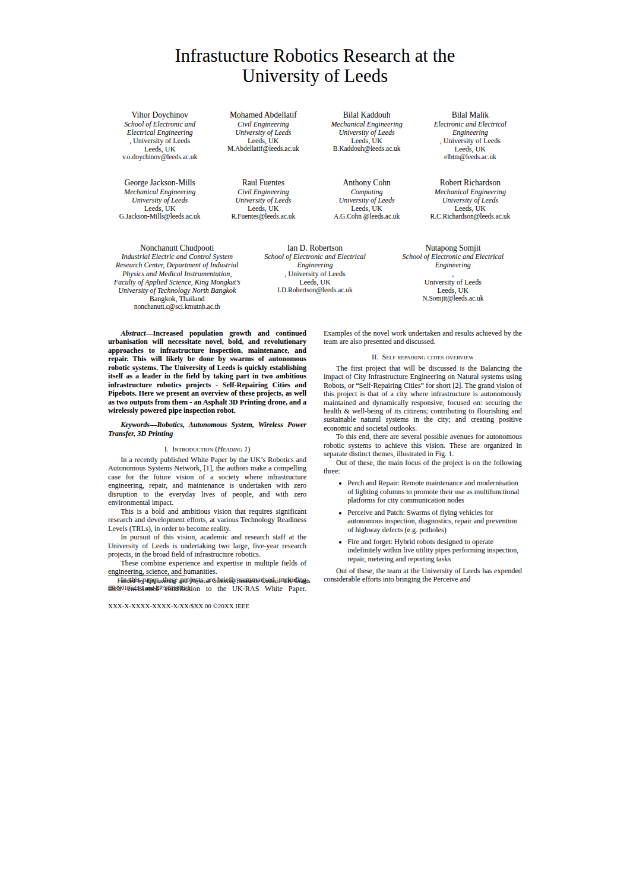Infrastucture Robotics Research at the
University of Leeds
| Viltor Doychinov School of Electronic and Electrical Engineering , University of Leeds Leeds, UK v.o.doychinov@leeds.ac.uk | Mohamed Abdellatif Civil Engineering University of Leeds Leeds, UK M.Abdellatif@leeds.ac.uk | Bilal Kaddouh Mechanical Engineering University of Leeds Leeds, UK B.Kaddouh@leeds.ac.uk | Bilal Malik Electronic and Electrical Engineering , University of Leeds Leeds, UK elbtm@leeds.ac.uk |
| George Jackson-Mills Mechanical Engineering University of Leeds Leeds, UK G.Jackson-Mills@leeds.ac.uk | Raul Fuentes Civil Engineering University of Leeds Leeds, UK R.Fuentes@leeds.ac.uk | Anthony Cohn Computing University of Leeds Leeds, UK A.G.Cohn @leeds.ac.uk | Robert Richardson Mechanical Engineering University of Leeds Leeds, UK R.C.Richardson@leeds.ac.uk |
| Nonchanutt Chudpooti Industrial Electric and Control System Research Center, Department of Industrial Physics and Medical Instrumentation, Faculty of Applied Science, King Mongkut’s University of Technology North Bangkok Bangkok, Thailand nonchanutt.c@sci.kmutnb.ac.th | Ian D. Robertson School of Electronic and Electrical Engineering , University of Leeds Leeds, UK I.D.Robertson@leeds.ac.uk | Nutapong Somjit School of Electronic and Electrical Engineering , University of Leeds Leeds, UK N.Somjit@leeds.ac.uk |
Abstract—Increased population growth and continued urbanisation will necessitate novel, bold, and revolutionary approaches to infrastructure inspection, maintenance, and repair. This will likely be done by swarms of autonomous robotic systems. The University of Leeds is quickly establishing itself as a leader in the field by taking part in two ambitious infrastructure robotics projects - Self-Repairing Cities and Pipebots. Here we present an overview of these projects, as well as two outputs from them - an Asphalt 3D Printing drone, and a wirelessly powered pipe inspection robot.
Keywords—Robotics, Autonomous System, Wireless Power Transfer, 3D Printing
I. Introduction (Heading 1)
In a recently published White Paper by the UK’s Robotics and Autonomous Systems Network, [1], the authors make a compelling case for the future vision of a society where infrastructure engineering, repair, and maintenance is undertaken with zero disruption to the everyday lives of people, and with zero environmental impact.
This is a bold and ambitious vision that requires significant research and development efforts, at various Technology Readiness Levels (TRLs), in order to become reality.
In pursuit of this vision, academic and research staff at the University of Leeds is undertaking two large, five-year research projects, in the broad field of infrastructure robotics.
These combine experience and expertise in multiple fields of engineering, science, and humanities.
In this paper, these projects are briefly summarised, including their envisioned contribution to the UK-RAS White Paper. Examples of the novel work undertaken and results achieved by the team are also presented and discussed.
II. Self repairing cities overview
The first project that will be discussed is the Balancing the impact of City Infrastructure Engineering on Natural systems using Robots, or “Self-Repairing Cities” for short [2]. The grand vision of this project is that of a city where infrastructure is autonomously maintained and dynamically responsive, focused on: securing the health & well-being of its citizens; contributing to flourishing and sustainable natural systems in the city; and creating positive economic and societal outlooks.
To this end, there are several possible avenues for autonomous robotic systems to achieve this vision. These are organized in separate distinct themes, illustrated in Fig. 1.
Out of these, the main focus of the project is on the following three:
Perch and Repair: Remote maintenance and modernisation of lighting columns to promote their use as multifunctional platforms for city communication nodes
Perceive and Patch: Swarms of flying vehicles for autonomous inspection, diagnostics, repair and prevention of highway defects (e.g. potholes)
Fire and forget: Hybrid robots designed to operate indefinitely within live utility pipes performing inspection, repair, metering and reporting tasks
Out of these, the team at the University of Leeds has expended considerable efforts into bringing the Perceive and
Funded by Engineering and Physical Sciences Research Council UK Grants EP/N010523/1 and EP/S016813/1.
XXX-X-XXXX-XXXX-X/XX/$XX.00 ©20XX IEEE